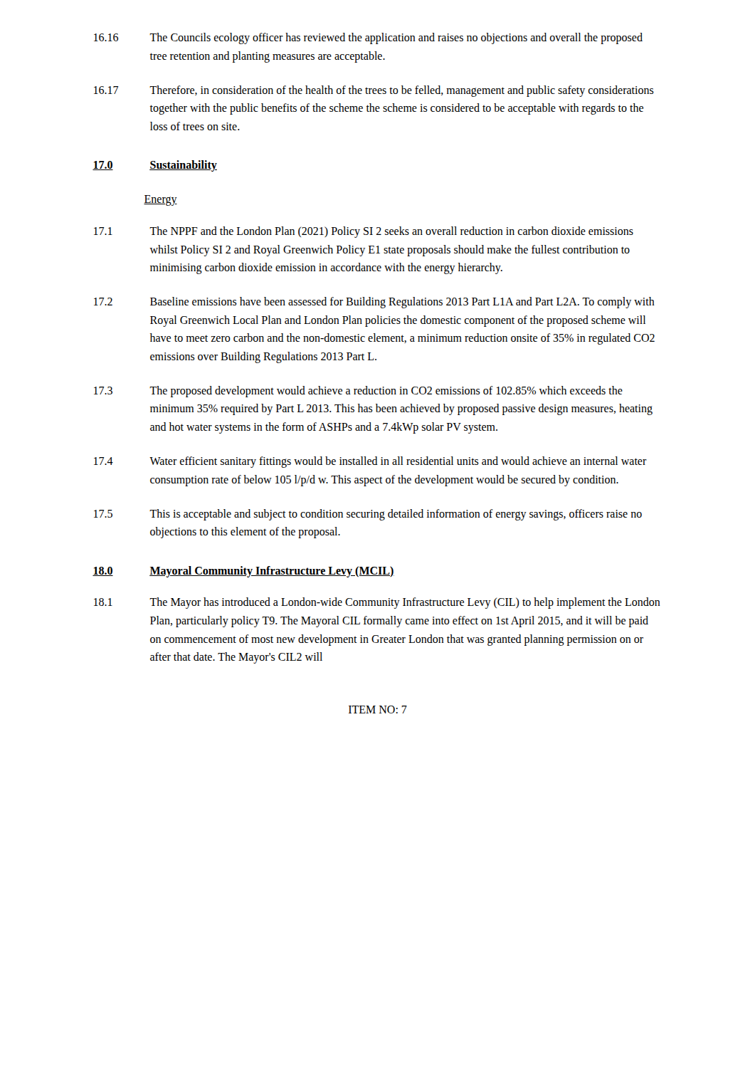16.16
The Councils ecology officer has reviewed the application and raises no objections and overall the proposed tree retention and planting measures are acceptable.
16.17
Therefore, in consideration of the health of the trees to be felled, management and public safety considerations together with the public benefits of the scheme the scheme is considered to be acceptable with regards to the loss of trees on site.
17.0 Sustainability
Energy
17.1
The NPPF and the London Plan (2021) Policy SI 2 seeks an overall reduction in carbon dioxide emissions whilst Policy SI 2 and Royal Greenwich Policy E1 state proposals should make the fullest contribution to minimising carbon dioxide emission in accordance with the energy hierarchy.
17.2
Baseline emissions have been assessed for Building Regulations 2013 Part L1A and Part L2A. To comply with Royal Greenwich Local Plan and London Plan policies the domestic component of the proposed scheme will have to meet zero carbon and the non-domestic element, a minimum reduction onsite of 35% in regulated CO2 emissions over Building Regulations 2013 Part L.
17.3
The proposed development would achieve a reduction in CO2 emissions of 102.85% which exceeds the minimum 35% required by Part L 2013. This has been achieved by proposed passive design measures, heating and hot water systems in the form of ASHPs and a 7.4kWp solar PV system.
17.4
Water efficient sanitary fittings would be installed in all residential units and would achieve an internal water consumption rate of below 105 l/p/d w. This aspect of the development would be secured by condition.
17.5
This is acceptable and subject to condition securing detailed information of energy savings, officers raise no objections to this element of the proposal.
18.0 Mayoral Community Infrastructure Levy (MCIL)
18.1
The Mayor has introduced a London-wide Community Infrastructure Levy (CIL) to help implement the London Plan, particularly policy T9. The Mayoral CIL formally came into effect on 1st April 2015, and it will be paid on commencement of most new development in Greater London that was granted planning permission on or after that date. The Mayor's CIL2 will
ITEM NO: 7